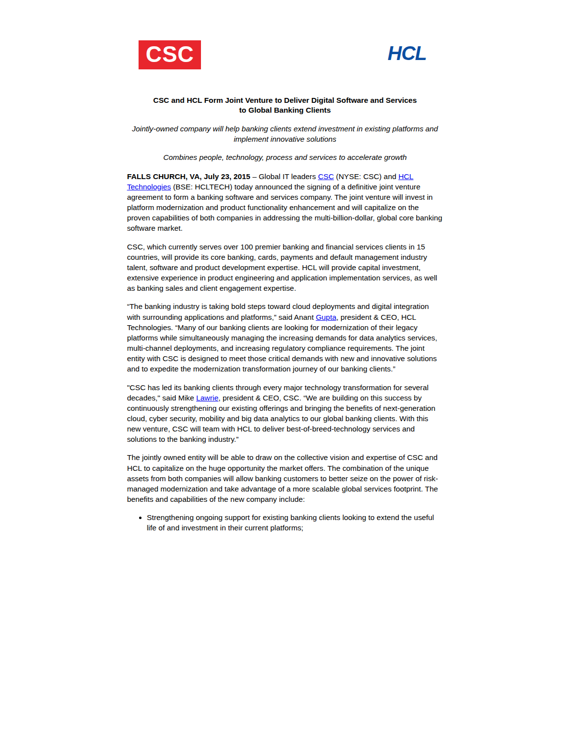CSC
HCL
CSC and HCL Form Joint Venture to Deliver Digital Software and Services
to Global Banking Clients
Jointly-owned company will help banking clients extend investment in existing platforms and implement innovative solutions
Combines people, technology, process and services to accelerate growth
FALLS CHURCH, VA, July 23, 2015 – Global IT leaders CSC (NYSE: CSC) and HCL Technologies (BSE: HCLTECH) today announced the signing of a definitive joint venture agreement to form a banking software and services company. The joint venture will invest in platform modernization and product functionality enhancement and will capitalize on the proven capabilities of both companies in addressing the multi-billion-dollar, global core banking software market.
CSC, which currently serves over 100 premier banking and financial services clients in 15 countries, will provide its core banking, cards, payments and default management industry talent, software and product development expertise. HCL will provide capital investment, extensive experience in product engineering and application implementation services, as well as banking sales and client engagement expertise.
“The banking industry is taking bold steps toward cloud deployments and digital integration with surrounding applications and platforms,” said Anant Gupta, president & CEO, HCL Technologies. “Many of our banking clients are looking for modernization of their legacy platforms while simultaneously managing the increasing demands for data analytics services, multi-channel deployments, and increasing regulatory compliance requirements. The joint entity with CSC is designed to meet those critical demands with new and innovative solutions and to expedite the modernization transformation journey of our banking clients.”
"CSC has led its banking clients through every major technology transformation for several decades," said Mike Lawrie, president & CEO, CSC. “We are building on this success by continuously strengthening our existing offerings and bringing the benefits of next-generation cloud, cyber security, mobility and big data analytics to our global banking clients. With this new venture, CSC will team with HCL to deliver best-of-breed-technology services and solutions to the banking industry.”
The jointly owned entity will be able to draw on the collective vision and expertise of CSC and HCL to capitalize on the huge opportunity the market offers. The combination of the unique assets from both companies will allow banking customers to better seize on the power of risk-managed modernization and take advantage of a more scalable global services footprint. The benefits and capabilities of the new company include:
Strengthening ongoing support for existing banking clients looking to extend the useful life of and investment in their current platforms;